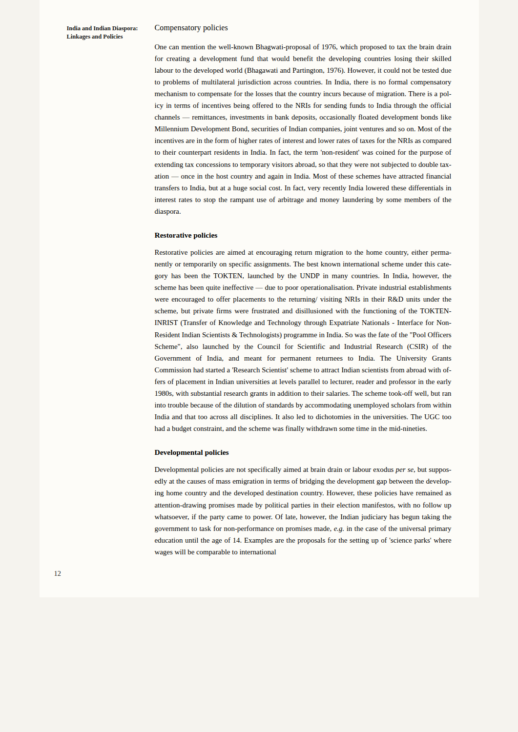India and Indian Diaspora:
Linkages and Policies
Compensatory policies
One can mention the well-known Bhagwati-proposal of 1976, which proposed to tax the brain drain for creating a development fund that would benefit the developing countries losing their skilled labour to the developed world (Bhagawati and Partington, 1976). However, it could not be tested due to problems of multilateral jurisdiction across countries. In India, there is no formal compensatory mechanism to compensate for the losses that the country incurs because of migration. There is a policy in terms of incentives being offered to the NRIs for sending funds to India through the official channels — remittances, investments in bank deposits, occasionally floated development bonds like Millennium Development Bond, securities of Indian companies, joint ventures and so on. Most of the incentives are in the form of higher rates of interest and lower rates of taxes for the NRIs as compared to their counterpart residents in India. In fact, the term 'non-resident' was coined for the purpose of extending tax concessions to temporary visitors abroad, so that they were not subjected to double taxation — once in the host country and again in India. Most of these schemes have attracted financial transfers to India, but at a huge social cost. In fact, very recently India lowered these differentials in interest rates to stop the rampant use of arbitrage and money laundering by some members of the diaspora.
Restorative policies
Restorative policies are aimed at encouraging return migration to the home country, either permanently or temporarily on specific assignments. The best known international scheme under this category has been the TOKTEN, launched by the UNDP in many countries. In India, however, the scheme has been quite ineffective — due to poor operationalisation. Private industrial establishments were encouraged to offer placements to the returning/ visiting NRIs in their R&D units under the scheme, but private firms were frustrated and disillusioned with the functioning of the TOKTEN-INRIST (Transfer of Knowledge and Technology through Expatriate Nationals - Interface for Non-Resident Indian Scientists & Technologists) programme in India. So was the fate of the "Pool Officers Scheme", also launched by the Council for Scientific and Industrial Research (CSIR) of the Government of India, and meant for permanent returnees to India. The University Grants Commission had started a 'Research Scientist' scheme to attract Indian scientists from abroad with offers of placement in Indian universities at levels parallel to lecturer, reader and professor in the early 1980s, with substantial research grants in addition to their salaries. The scheme took-off well, but ran into trouble because of the dilution of standards by accommodating unemployed scholars from within India and that too across all disciplines. It also led to dichotomies in the universities. The UGC too had a budget constraint, and the scheme was finally withdrawn some time in the mid-nineties.
Developmental policies
Developmental policies are not specifically aimed at brain drain or labour exodus per se, but supposedly at the causes of mass emigration in terms of bridging the development gap between the developing home country and the developed destination country. However, these policies have remained as attention-drawing promises made by political parties in their election manifestos, with no follow up whatsoever, if the party came to power. Of late, however, the Indian judiciary has begun taking the government to task for non-performance on promises made, e.g. in the case of the universal primary education until the age of 14. Examples are the proposals for the setting up of 'science parks' where wages will be comparable to international
12